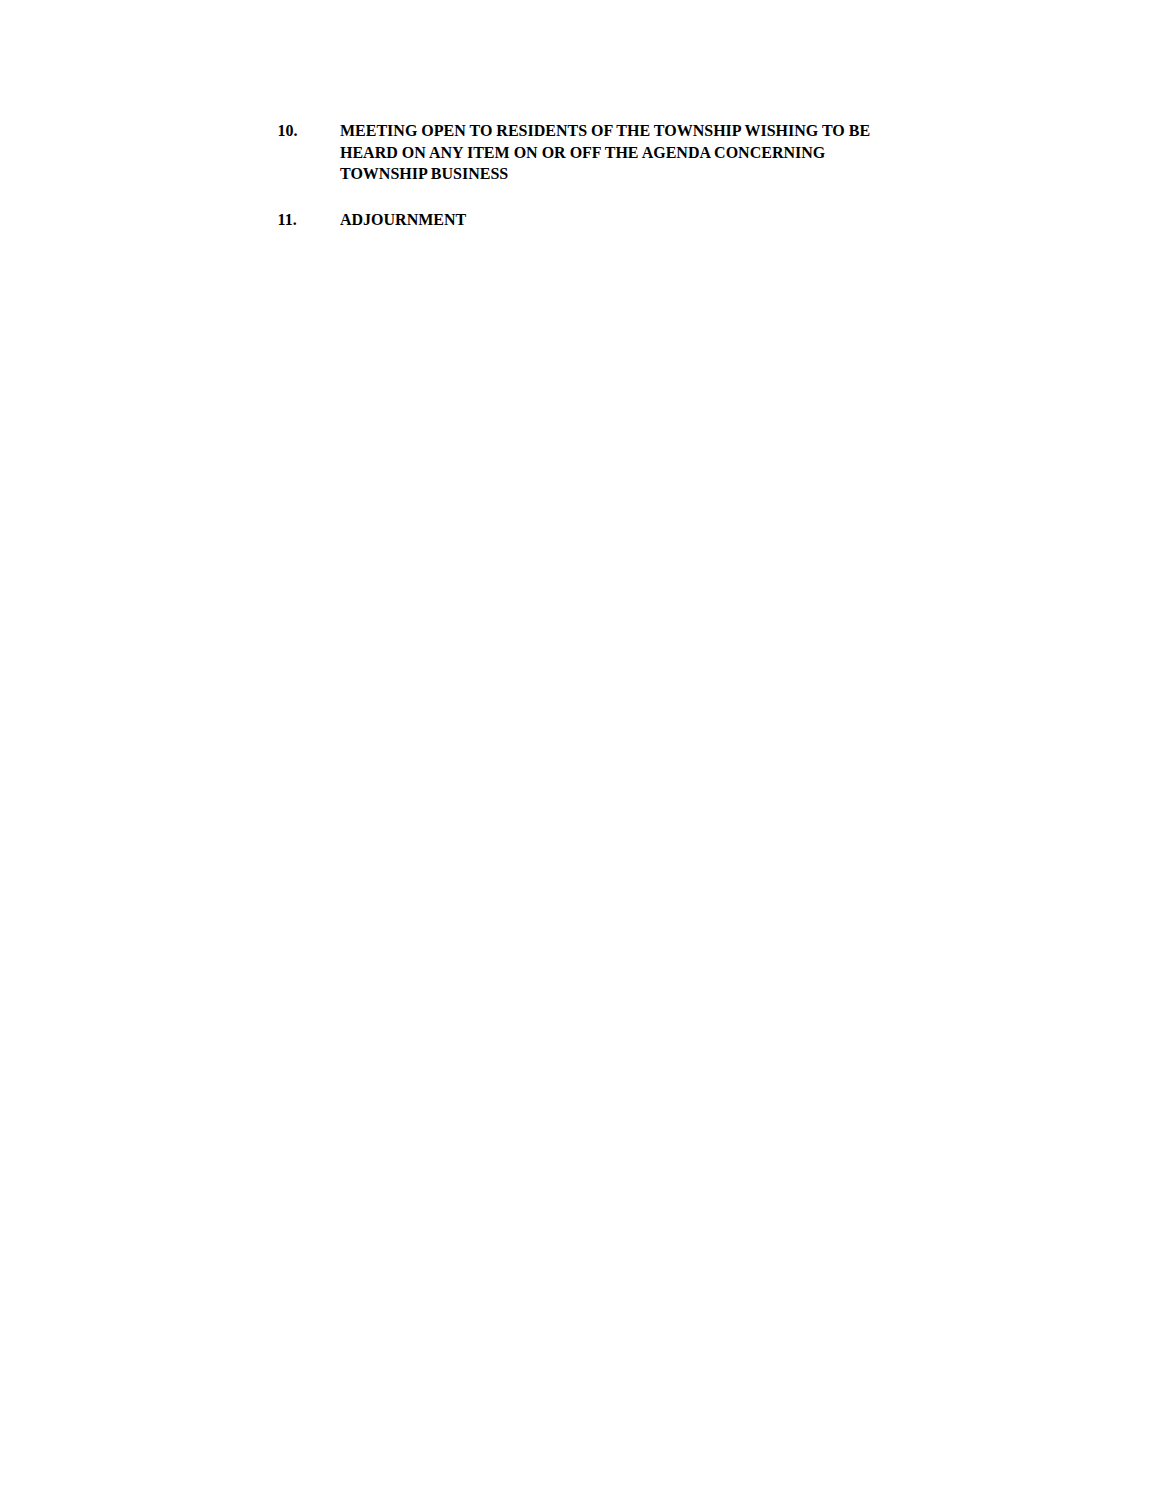10.
MEETING OPEN TO RESIDENTS OF THE TOWNSHIP WISHING TO BE HEARD ON ANY ITEM ON OR OFF THE AGENDA CONCERNING TOWNSHIP BUSINESS
11.
ADJOURNMENT